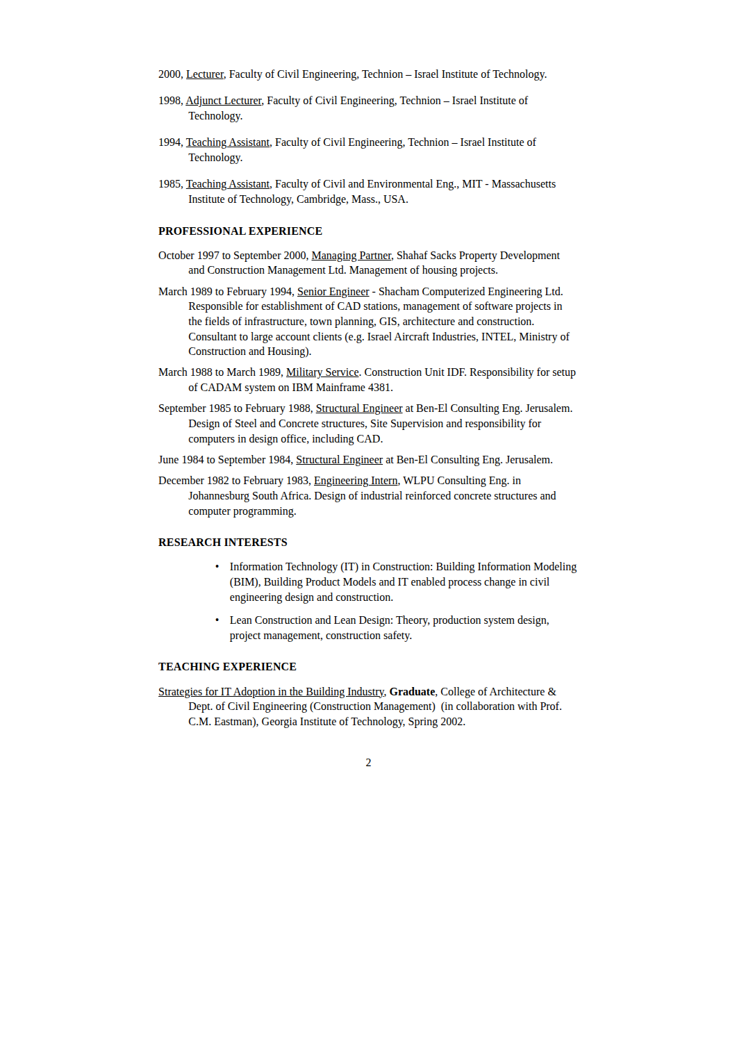2000, Lecturer, Faculty of Civil Engineering, Technion – Israel Institute of Technology.
1998, Adjunct Lecturer, Faculty of Civil Engineering, Technion – Israel Institute of Technology.
1994, Teaching Assistant, Faculty of Civil Engineering, Technion – Israel Institute of Technology.
1985, Teaching Assistant, Faculty of Civil and Environmental Eng., MIT - Massachusetts Institute of Technology, Cambridge, Mass., USA.
Professional Experience
October 1997 to September 2000, Managing Partner, Shahaf Sacks Property Development and Construction Management Ltd. Management of housing projects.
March 1989 to February 1994, Senior Engineer - Shacham Computerized Engineering Ltd. Responsible for establishment of CAD stations, management of software projects in the fields of infrastructure, town planning, GIS, architecture and construction. Consultant to large account clients (e.g. Israel Aircraft Industries, INTEL, Ministry of Construction and Housing).
March 1988 to March 1989, Military Service. Construction Unit IDF. Responsibility for setup of CADAM system on IBM Mainframe 4381.
September 1985 to February 1988, Structural Engineer at Ben-El Consulting Eng. Jerusalem. Design of Steel and Concrete structures, Site Supervision and responsibility for computers in design office, including CAD.
June 1984 to September 1984, Structural Engineer at Ben-El Consulting Eng. Jerusalem.
December 1982 to February 1983, Engineering Intern, WLPU Consulting Eng. in Johannesburg South Africa. Design of industrial reinforced concrete structures and computer programming.
Research Interests
Information Technology (IT) in Construction: Building Information Modeling (BIM), Building Product Models and IT enabled process change in civil engineering design and construction.
Lean Construction and Lean Design: Theory, production system design, project management, construction safety.
Teaching Experience
Strategies for IT Adoption in the Building Industry, Graduate, College of Architecture & Dept. of Civil Engineering (Construction Management) (in collaboration with Prof. C.M. Eastman), Georgia Institute of Technology, Spring 2002.
2